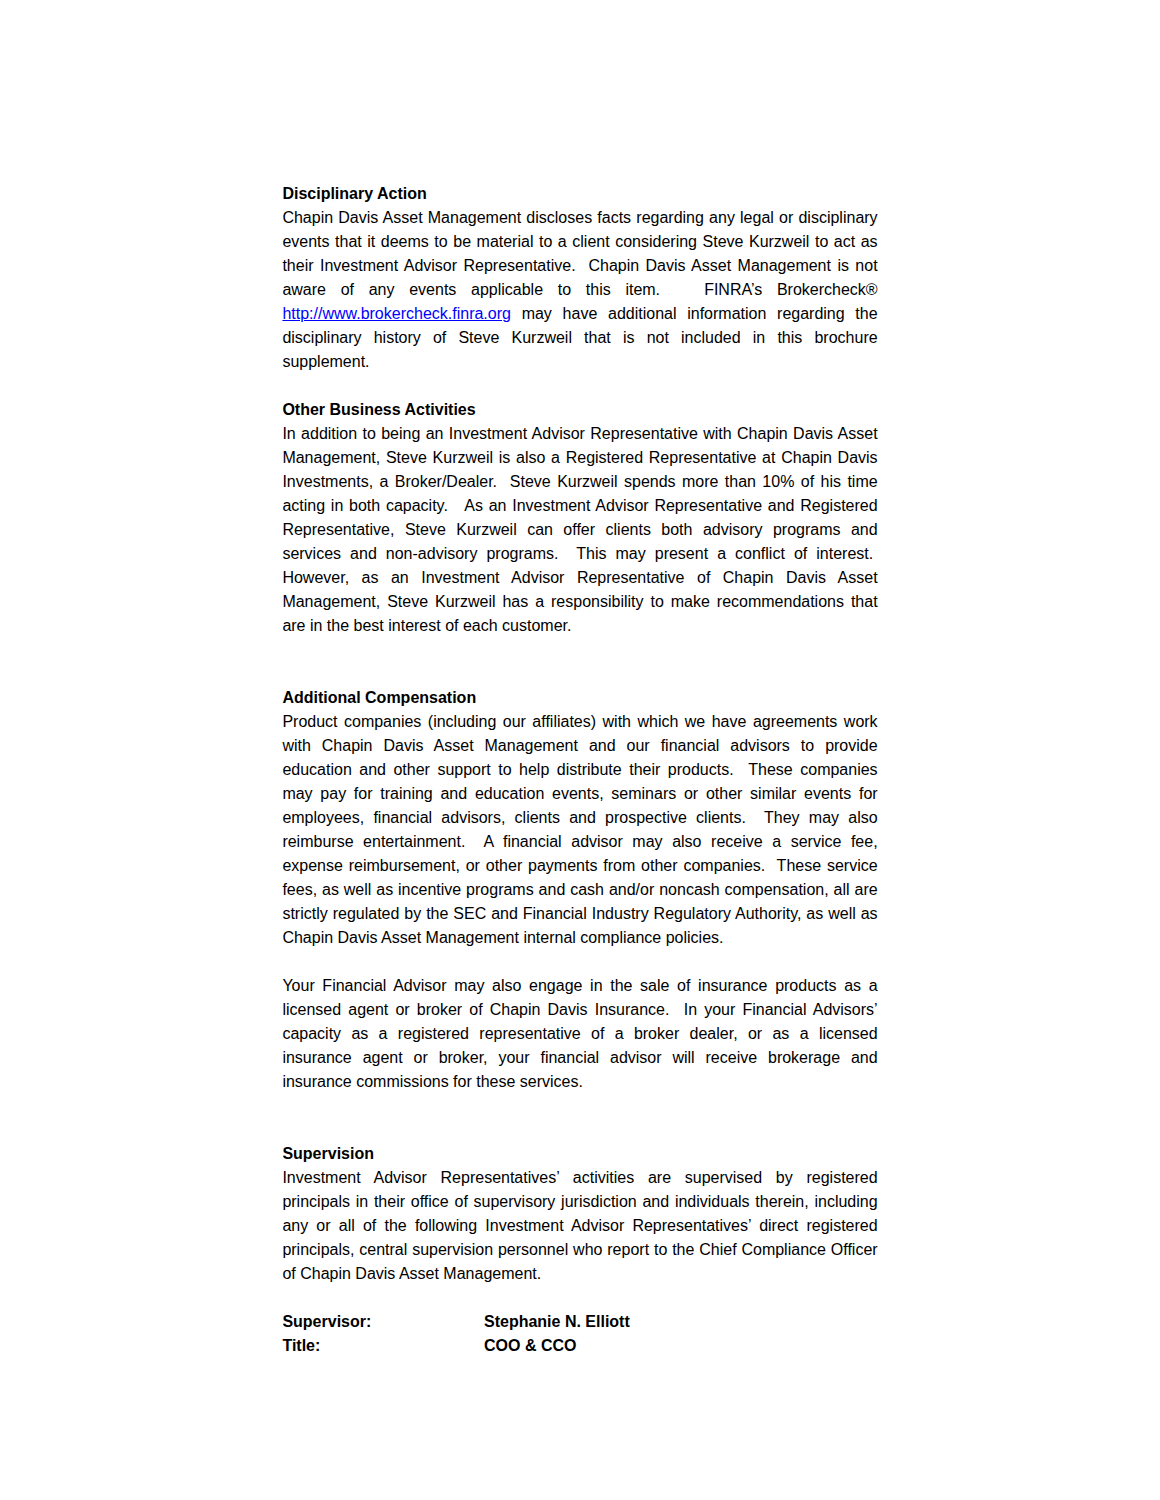Disciplinary Action
Chapin Davis Asset Management discloses facts regarding any legal or disciplinary events that it deems to be material to a client considering Steve Kurzweil to act as their Investment Advisor Representative. Chapin Davis Asset Management is not aware of any events applicable to this item. FINRA’s Brokercheck® http://www.brokercheck.finra.org may have additional information regarding the disciplinary history of Steve Kurzweil that is not included in this brochure supplement.
Other Business Activities
In addition to being an Investment Advisor Representative with Chapin Davis Asset Management, Steve Kurzweil is also a Registered Representative at Chapin Davis Investments, a Broker/Dealer. Steve Kurzweil spends more than 10% of his time acting in both capacity. As an Investment Advisor Representative and Registered Representative, Steve Kurzweil can offer clients both advisory programs and services and non-advisory programs. This may present a conflict of interest. However, as an Investment Advisor Representative of Chapin Davis Asset Management, Steve Kurzweil has a responsibility to make recommendations that are in the best interest of each customer.
Additional Compensation
Product companies (including our affiliates) with which we have agreements work with Chapin Davis Asset Management and our financial advisors to provide education and other support to help distribute their products. These companies may pay for training and education events, seminars or other similar events for employees, financial advisors, clients and prospective clients. They may also reimburse entertainment. A financial advisor may also receive a service fee, expense reimbursement, or other payments from other companies. These service fees, as well as incentive programs and cash and/or noncash compensation, all are strictly regulated by the SEC and Financial Industry Regulatory Authority, as well as Chapin Davis Asset Management internal compliance policies.
Your Financial Advisor may also engage in the sale of insurance products as a licensed agent or broker of Chapin Davis Insurance. In your Financial Advisors’ capacity as a registered representative of a broker dealer, or as a licensed insurance agent or broker, your financial advisor will receive brokerage and insurance commissions for these services.
Supervision
Investment Advisor Representatives’ activities are supervised by registered principals in their office of supervisory jurisdiction and individuals therein, including any or all of the following Investment Advisor Representatives’ direct registered principals, central supervision personnel who report to the Chief Compliance Officer of Chapin Davis Asset Management.
| Supervisor: | Stephanie N. Elliott |
| Title: | COO & CCO |